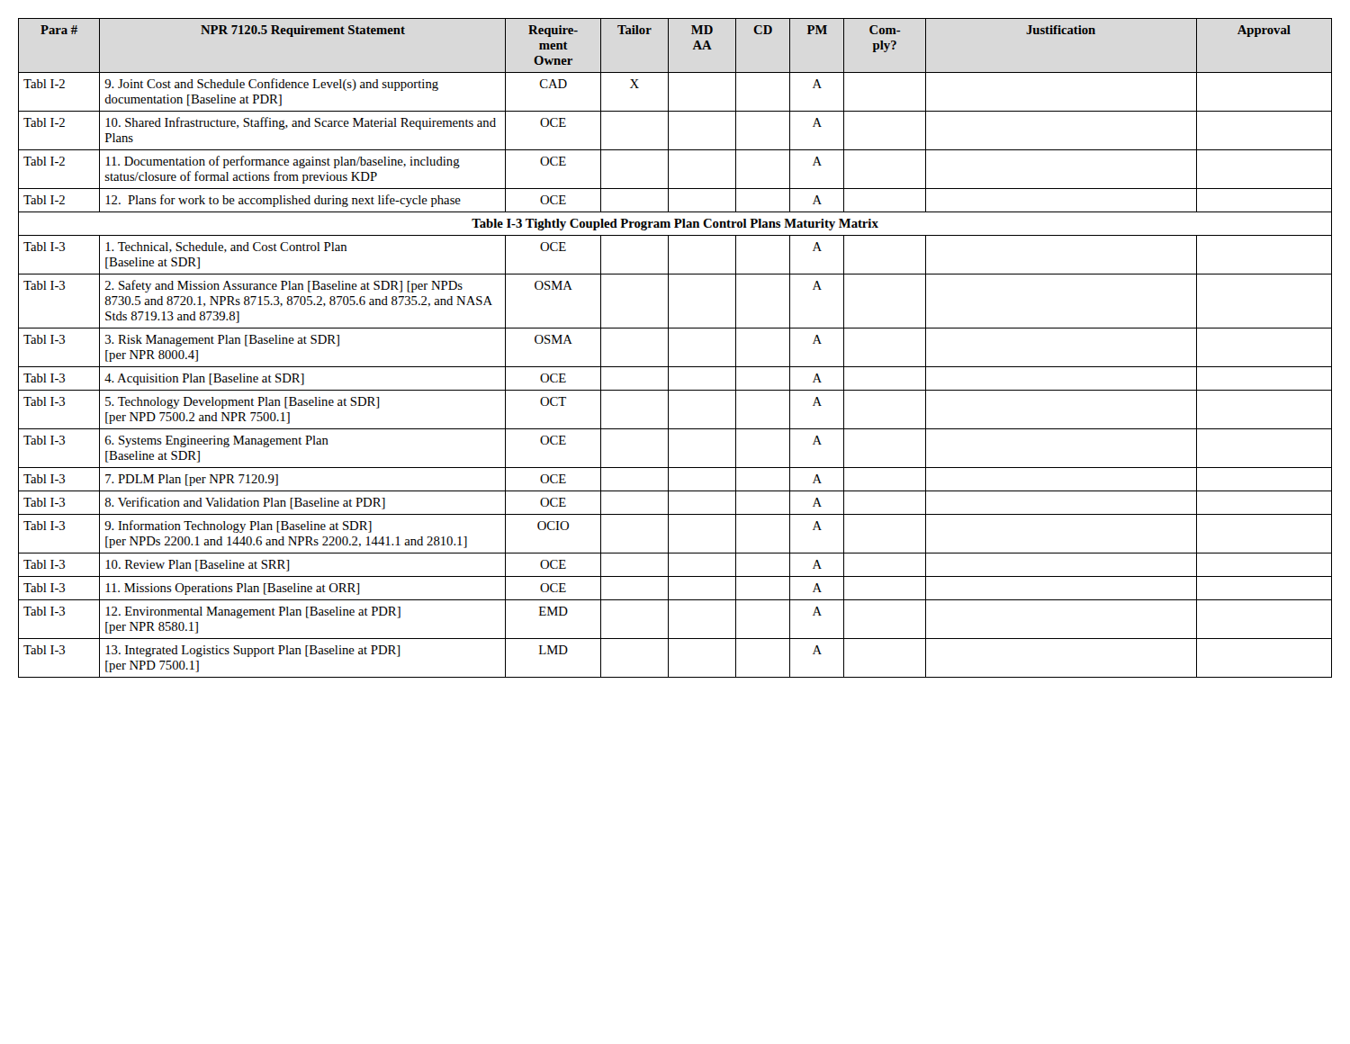| Para # | NPR 7120.5 Requirement Statement | Require- ment Owner | Tailor | MD AA | CD | PM | Com- ply? | Justification | Approval |
| --- | --- | --- | --- | --- | --- | --- | --- | --- | --- |
| Tabl I-2 | 9. Joint Cost and Schedule Confidence Level(s) and supporting documentation [Baseline at PDR] | CAD | X | | | A | | | |
| Tabl I-2 | 10. Shared Infrastructure, Staffing, and Scarce Material Requirements and Plans | OCE | | | | A | | | |
| Tabl I-2 | 11. Documentation of performance against plan/baseline, including status/closure of formal actions from previous KDP | OCE | | | | A | | | |
| Tabl I-2 | 12. Plans for work to be accomplished during next life-cycle phase | OCE | | | | A | | | |
| Table I-3 Tightly Coupled Program Plan Control Plans Maturity Matrix |
| Tabl I-3 | 1. Technical, Schedule, and Cost Control Plan [Baseline at SDR] | OCE | | | | A | | | |
| Tabl I-3 | 2. Safety and Mission Assurance Plan [Baseline at SDR] [per NPDs 8730.5 and 8720.1, NPRs 8715.3, 8705.2, 8705.6 and 8735.2, and NASA Stds 8719.13 and 8739.8] | OSMA | | | | A | | | |
| Tabl I-3 | 3. Risk Management Plan [Baseline at SDR] [per NPR 8000.4] | OSMA | | | | A | | | |
| Tabl I-3 | 4. Acquisition Plan [Baseline at SDR] | OCE | | | | A | | | |
| Tabl I-3 | 5. Technology Development Plan [Baseline at SDR] [per NPD 7500.2 and NPR 7500.1] | OCT | | | | A | | | |
| Tabl I-3 | 6. Systems Engineering Management Plan [Baseline at SDR] | OCE | | | | A | | | |
| Tabl I-3 | 7. PDLM Plan [per NPR 7120.9] | OCE | | | | A | | | |
| Tabl I-3 | 8. Verification and Validation Plan [Baseline at PDR] | OCE | | | | A | | | |
| Tabl I-3 | 9. Information Technology Plan [Baseline at SDR] [per NPDs 2200.1 and 1440.6 and NPRs 2200.2, 1441.1 and 2810.1] | OCIO | | | | A | | | |
| Tabl I-3 | 10. Review Plan [Baseline at SRR] | OCE | | | | A | | | |
| Tabl I-3 | 11. Missions Operations Plan [Baseline at ORR] | OCE | | | | A | | | |
| Tabl I-3 | 12. Environmental Management Plan [Baseline at PDR] [per NPR 8580.1] | EMD | | | | A | | | |
| Tabl I-3 | 13. Integrated Logistics Support Plan [Baseline at PDR] [per NPD 7500.1] | LMD | | | | A | | | |